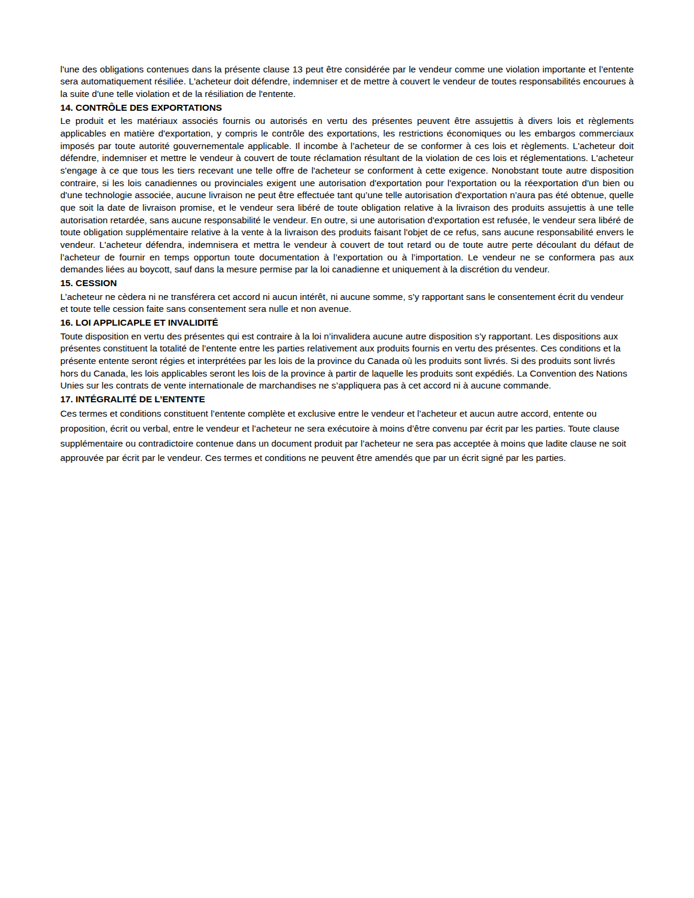l'une des obligations contenues dans la présente clause 13 peut être considérée par le vendeur comme une violation importante et l’entente sera automatiquement résiliée. L'acheteur doit défendre, indemniser et de mettre à couvert le vendeur de toutes responsabilités encourues à la suite d'une telle violation et de la résiliation de l'entente.
14. Contrôle des exportations
Le produit et les matériaux associés fournis ou autorisés en vertu des présentes peuvent être assujettis à divers lois et règlements applicables en matière d'exportation, y compris le contrôle des exportations, les restrictions économiques ou les embargos commerciaux imposés par toute autorité gouvernementale applicable. Il incombe à l’acheteur de se conformer à ces lois et règlements. L'acheteur doit défendre, indemniser et mettre le vendeur à couvert de toute réclamation résultant de la violation de ces lois et réglementations. L'acheteur s'engage à ce que tous les tiers recevant une telle offre de l'acheteur se conforment à cette exigence. Nonobstant toute autre disposition contraire, si les lois canadiennes ou provinciales exigent une autorisation d'exportation pour l'exportation ou la réexportation d'un bien ou d'une technologie associée, aucune livraison ne peut être effectuée tant qu’une telle autorisation d'exportation n’aura pas été obtenue, quelle que soit la date de livraison promise, et le vendeur sera libéré de toute obligation relative à la livraison des produits assujettis à une telle autorisation retardée, sans aucune responsabilité le vendeur. En outre, si une autorisation d'exportation est refusée, le vendeur sera libéré de toute obligation supplémentaire relative à la vente à la livraison des produits faisant l'objet de ce refus, sans aucune responsabilité envers le vendeur. L'acheteur défendra, indemnisera et mettra le vendeur à couvert de tout retard ou de toute autre perte découlant du défaut de l’acheteur de fournir en temps opportun toute documentation à l’exportation ou à l’importation. Le vendeur ne se conformera pas aux demandes liées au boycott, sauf dans la mesure permise par la loi canadienne et uniquement à la discrétion du vendeur.
15. Cession
L’acheteur ne cèdera ni ne transférera cet accord ni aucun intérêt, ni aucune somme, s’y rapportant sans le consentement écrit du vendeur et toute telle cession faite sans consentement sera nulle et non avenue.
16. Loi applicaple et invalidité
Toute disposition en vertu des présentes qui est contraire à la loi n’invalidera aucune autre disposition s’y rapportant. Les dispositions aux présentes constituent la totalité de l’entente entre les parties relativement aux produits fournis en vertu des présentes. Ces conditions et la présente entente seront régies et interprétées par les lois de la province du Canada où les produits sont livrés. Si des produits sont livrés hors du Canada, les lois applicables seront les lois de la province à partir de laquelle les produits sont expédiés. La Convention des Nations Unies sur les contrats de vente internationale de marchandises ne s’appliquera pas à cet accord ni à aucune commande.
17. Intégralité de l’entente
Ces termes et conditions constituent l’entente complète et exclusive entre le vendeur et l’acheteur et aucun autre accord, entente ou proposition, écrit ou verbal, entre le vendeur et l’acheteur ne sera exécutoire à moins d’être convenu par écrit par les parties. Toute clause supplémentaire ou contradictoire contenue dans un document produit par l’acheteur ne sera pas acceptée à moins que ladite clause ne soit approuvée par écrit par le vendeur. Ces termes et conditions ne peuvent être amendés que par un écrit signé par les parties.